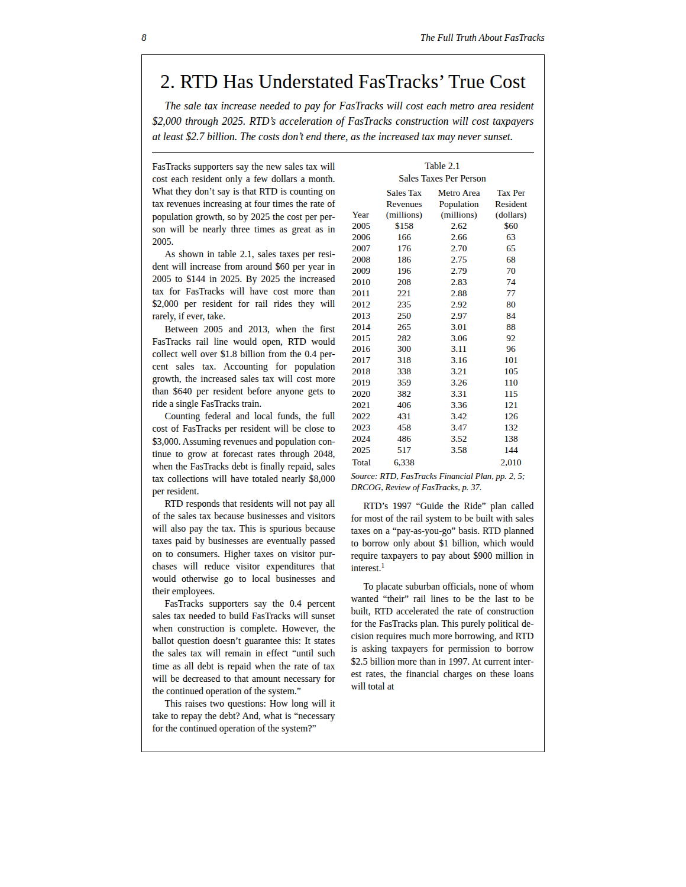8 The Full Truth About FasTracks
2. RTD Has Understated FasTracks’ True Cost
The sale tax increase needed to pay for FasTracks will cost each metro area resident $2,000 through 2025. RTD’s acceleration of FasTracks construction will cost taxpayers at least $2.7 billion. The costs don’t end there, as the increased tax may never sunset.
FasTracks supporters say the new sales tax will cost each resident only a few dollars a month. What they don’t say is that RTD is counting on tax revenues increasing at four times the rate of population growth, so by 2025 the cost per person will be nearly three times as great as in 2005.
As shown in table 2.1, sales taxes per resident will increase from around $60 per year in 2005 to $144 in 2025. By 2025 the increased tax for FasTracks will have cost more than $2,000 per resident for rail rides they will rarely, if ever, take.
Between 2005 and 2013, when the first FasTracks rail line would open, RTD would collect well over $1.8 billion from the 0.4 percent sales tax. Accounting for population growth, the increased sales tax will cost more than $640 per resident before anyone gets to ride a single FasTracks train.
Counting federal and local funds, the full cost of FasTracks per resident will be close to $3,000. Assuming revenues and population continue to grow at forecast rates through 2048, when the FasTracks debt is finally repaid, sales tax collections will have totaled nearly $8,000 per resident.
RTD responds that residents will not pay all of the sales tax because businesses and visitors will also pay the tax. This is spurious because taxes paid by businesses are eventually passed on to consumers. Higher taxes on visitor purchases will reduce visitor expenditures that would otherwise go to local businesses and their employees.
FasTracks supporters say the 0.4 percent sales tax needed to build FasTracks will sunset when construction is complete. However, the ballot question doesn’t guarantee this: It states the sales tax will remain in effect “until such time as all debt is repaid when the rate of tax will be decreased to that amount necessary for the continued operation of the system.”
This raises two questions: How long will it take to repay the debt? And, what is “necessary for the continued operation of the system?”
Table 2.1
Sales Taxes Per Person
| | Sales Tax | Metro Area | Tax Per |
| --- | --- | --- | --- |
| | Revenues | Population | Resident |
| Year | (millions) | (millions) | (dollars) |
| 2005 | $158 | 2.62 | $60 |
| 2006 | 166 | 2.66 | 63 |
| 2007 | 176 | 2.70 | 65 |
| 2008 | 186 | 2.75 | 68 |
| 2009 | 196 | 2.79 | 70 |
| 2010 | 208 | 2.83 | 74 |
| 2011 | 221 | 2.88 | 77 |
| 2012 | 235 | 2.92 | 80 |
| 2013 | 250 | 2.97 | 84 |
| 2014 | 265 | 3.01 | 88 |
| 2015 | 282 | 3.06 | 92 |
| 2016 | 300 | 3.11 | 96 |
| 2017 | 318 | 3.16 | 101 |
| 2018 | 338 | 3.21 | 105 |
| 2019 | 359 | 3.26 | 110 |
| 2020 | 382 | 3.31 | 115 |
| 2021 | 406 | 3.36 | 121 |
| 2022 | 431 | 3.42 | 126 |
| 2023 | 458 | 3.47 | 132 |
| 2024 | 486 | 3.52 | 138 |
| 2025 | 517 | 3.58 | 144 |
| Total | 6,338 | | 2,010 |
Source: RTD, FasTracks Financial Plan, pp. 2, 5; DRCOG, Review of FasTracks, p. 37.
RTD’s 1997 “Guide the Ride” plan called for most of the rail system to be built with sales taxes on a “pay-as-you-go” basis. RTD planned to borrow only about $1 billion, which would require taxpayers to pay about $900 million in interest.1
To placate suburban officials, none of whom wanted “their” rail lines to be the last to be built, RTD accelerated the rate of construction for the FasTracks plan. This purely political decision requires much more borrowing, and RTD is asking taxpayers for permission to borrow $2.5 billion more than in 1997. At current interest rates, the financial charges on these loans will total at